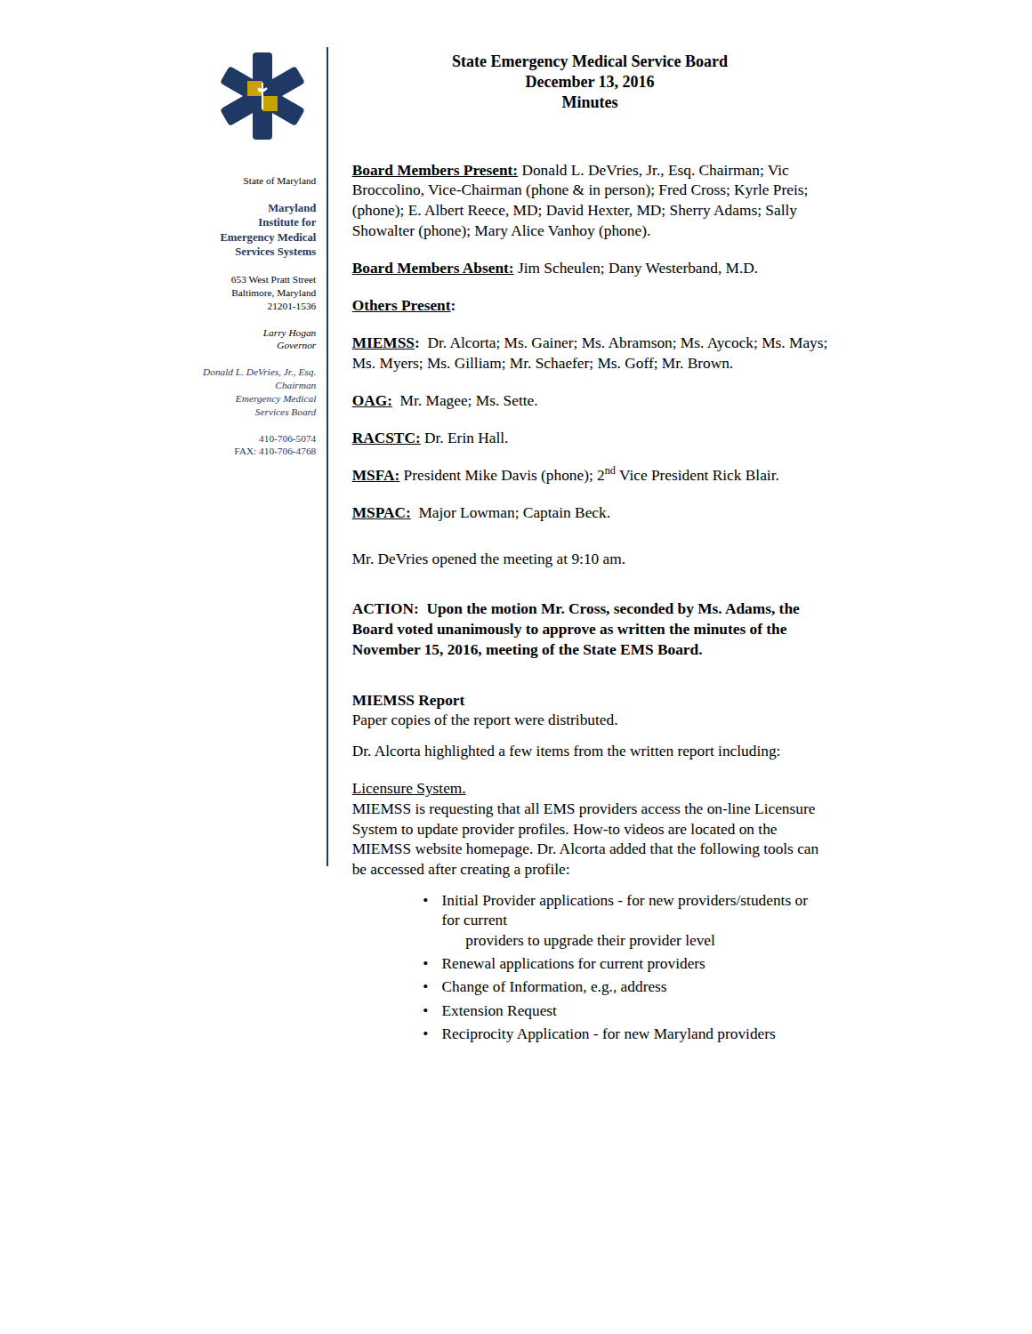State of Maryland
Maryland
Institute for
Emergency Medical
Services Systems
653 West Pratt Street
Baltimore, Maryland
21201-1536
Larry Hogan
Governor
Donald L. DeVries, Jr., Esq.
Chairman
Emergency Medical
Services Board
410-706-5074
FAX: 410-706-4768
State Emergency Medical Service Board
December 13, 2016
Minutes
Board Members Present: Donald L. DeVries, Jr., Esq. Chairman; Vic Broccolino, Vice-Chairman (phone & in person); Fred Cross; Kyrle Preis; (phone); E. Albert Reece, MD; David Hexter, MD; Sherry Adams; Sally Showalter (phone); Mary Alice Vanhoy (phone).
Board Members Absent: Jim Scheulen; Dany Westerband, M.D.
Others Present:
MIEMSS: Dr. Alcorta; Ms. Gainer; Ms. Abramson; Ms. Aycock; Ms. Mays; Ms. Myers; Ms. Gilliam; Mr. Schaefer; Ms. Goff; Mr. Brown.
OAG: Mr. Magee; Ms. Sette.
RACSTC: Dr. Erin Hall.
MSFA: President Mike Davis (phone); 2nd Vice President Rick Blair.
MSPAC: Major Lowman; Captain Beck.
Mr. DeVries opened the meeting at 9:10 am.
ACTION: Upon the motion Mr. Cross, seconded by Ms. Adams, the Board voted unanimously to approve as written the minutes of the November 15, 2016, meeting of the State EMS Board.
MIEMSS Report
Paper copies of the report were distributed.
Dr. Alcorta highlighted a few items from the written report including:
Licensure System.
MIEMSS is requesting that all EMS providers access the on-line Licensure System to update provider profiles. How-to videos are located on the MIEMSS website homepage. Dr. Alcorta added that the following tools can be accessed after creating a profile:
Initial Provider applications - for new providers/students or for currentproviders to upgrade their provider level
Renewal applications for current providers
Change of Information, e.g., address
Extension Request
Reciprocity Application - for new Maryland providers